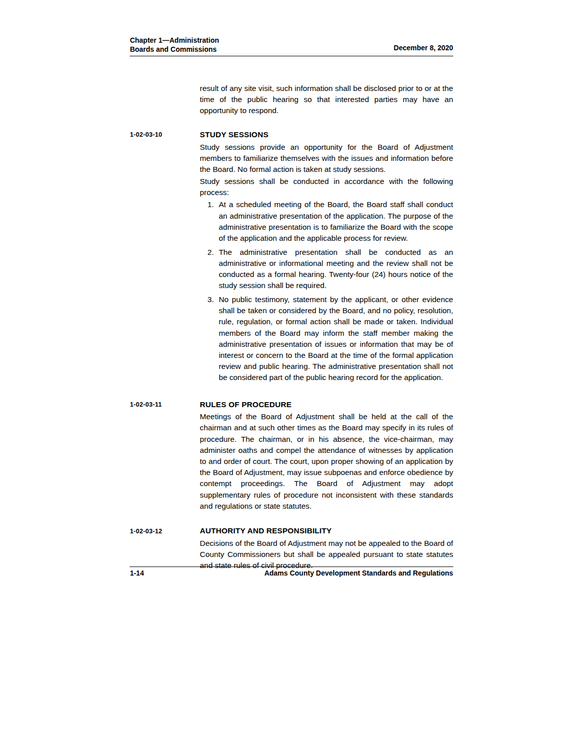Chapter 1—Administration
Boards and Commissions
December 8, 2020
result of any site visit, such information shall be disclosed prior to or at the time of the public hearing so that interested parties may have an opportunity to respond.
1-02-03-10
STUDY SESSIONS
Study sessions provide an opportunity for the Board of Adjustment members to familiarize themselves with the issues and information before the Board. No formal action is taken at study sessions.
Study sessions shall be conducted in accordance with the following process:
At a scheduled meeting of the Board, the Board staff shall conduct an administrative presentation of the application. The purpose of the administrative presentation is to familiarize the Board with the scope of the application and the applicable process for review.
The administrative presentation shall be conducted as an administrative or informational meeting and the review shall not be conducted as a formal hearing. Twenty-four (24) hours notice of the study session shall be required.
No public testimony, statement by the applicant, or other evidence shall be taken or considered by the Board, and no policy, resolution, rule, regulation, or formal action shall be made or taken. Individual members of the Board may inform the staff member making the administrative presentation of issues or information that may be of interest or concern to the Board at the time of the formal application review and public hearing. The administrative presentation shall not be considered part of the public hearing record for the application.
1-02-03-11
RULES OF PROCEDURE
Meetings of the Board of Adjustment shall be held at the call of the chairman and at such other times as the Board may specify in its rules of procedure. The chairman, or in his absence, the vice-chairman, may administer oaths and compel the attendance of witnesses by application to and order of court. The court, upon proper showing of an application by the Board of Adjustment, may issue subpoenas and enforce obedience by contempt proceedings. The Board of Adjustment may adopt supplementary rules of procedure not inconsistent with these standards and regulations or state statutes.
1-02-03-12
AUTHORITY AND RESPONSIBILITY
Decisions of the Board of Adjustment may not be appealed to the Board of County Commissioners but shall be appealed pursuant to state statutes and state rules of civil procedure.
1-14
Adams County Development Standards and Regulations